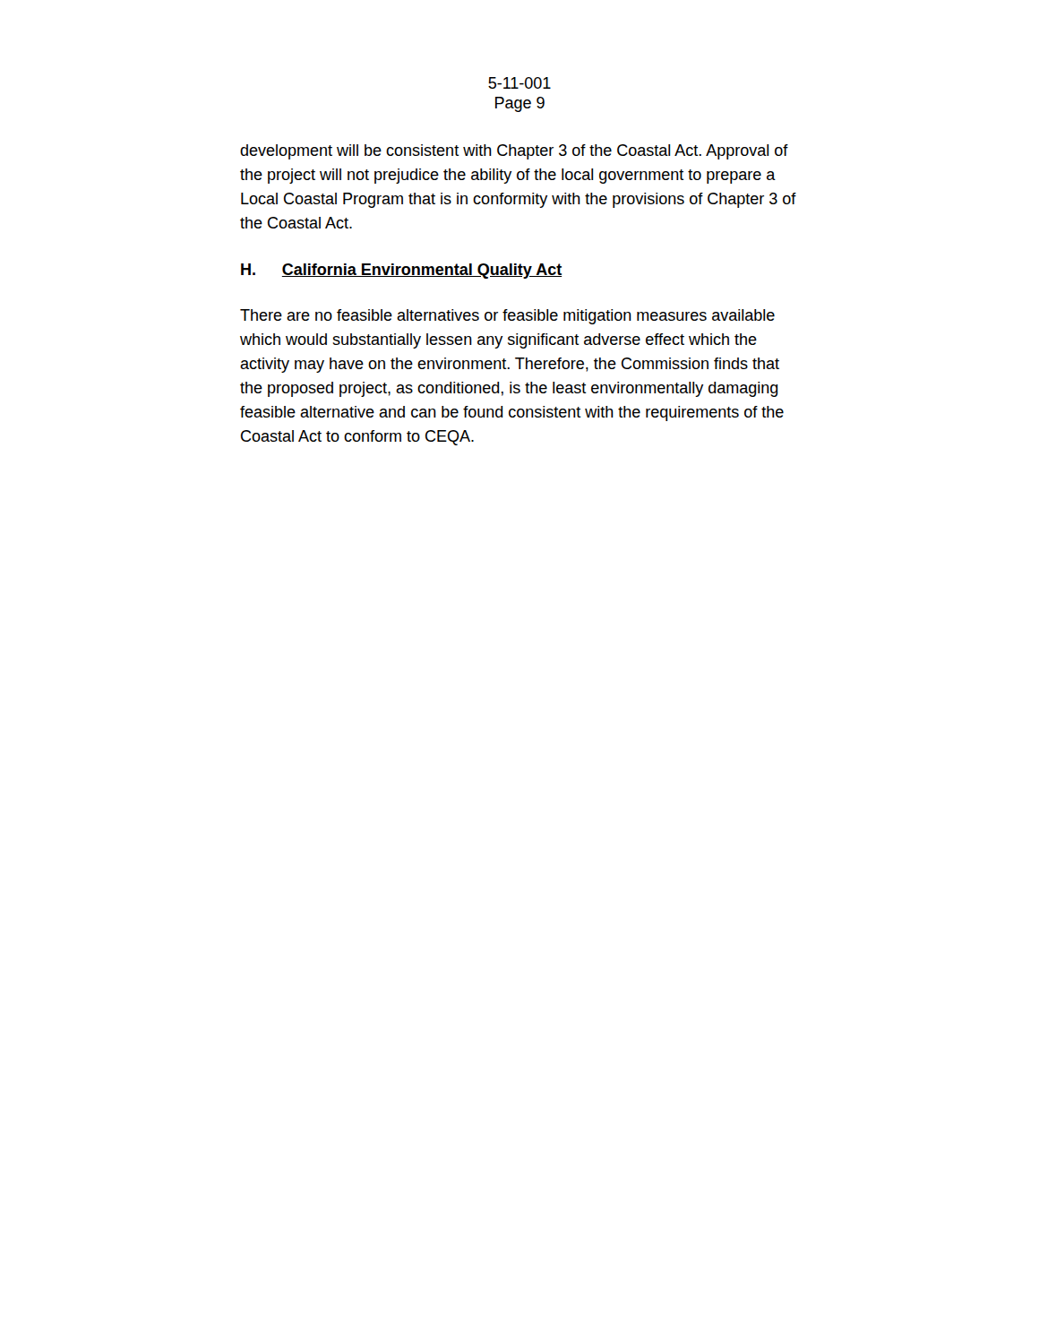5-11-001
Page 9
development will be consistent with Chapter 3 of the Coastal Act. Approval of the project will not prejudice the ability of the local government to prepare a Local Coastal Program that is in conformity with the provisions of Chapter 3 of the Coastal Act.
H. California Environmental Quality Act
There are no feasible alternatives or feasible mitigation measures available which would substantially lessen any significant adverse effect which the activity may have on the environment. Therefore, the Commission finds that the proposed project, as conditioned, is the least environmentally damaging feasible alternative and can be found consistent with the requirements of the Coastal Act to conform to CEQA.